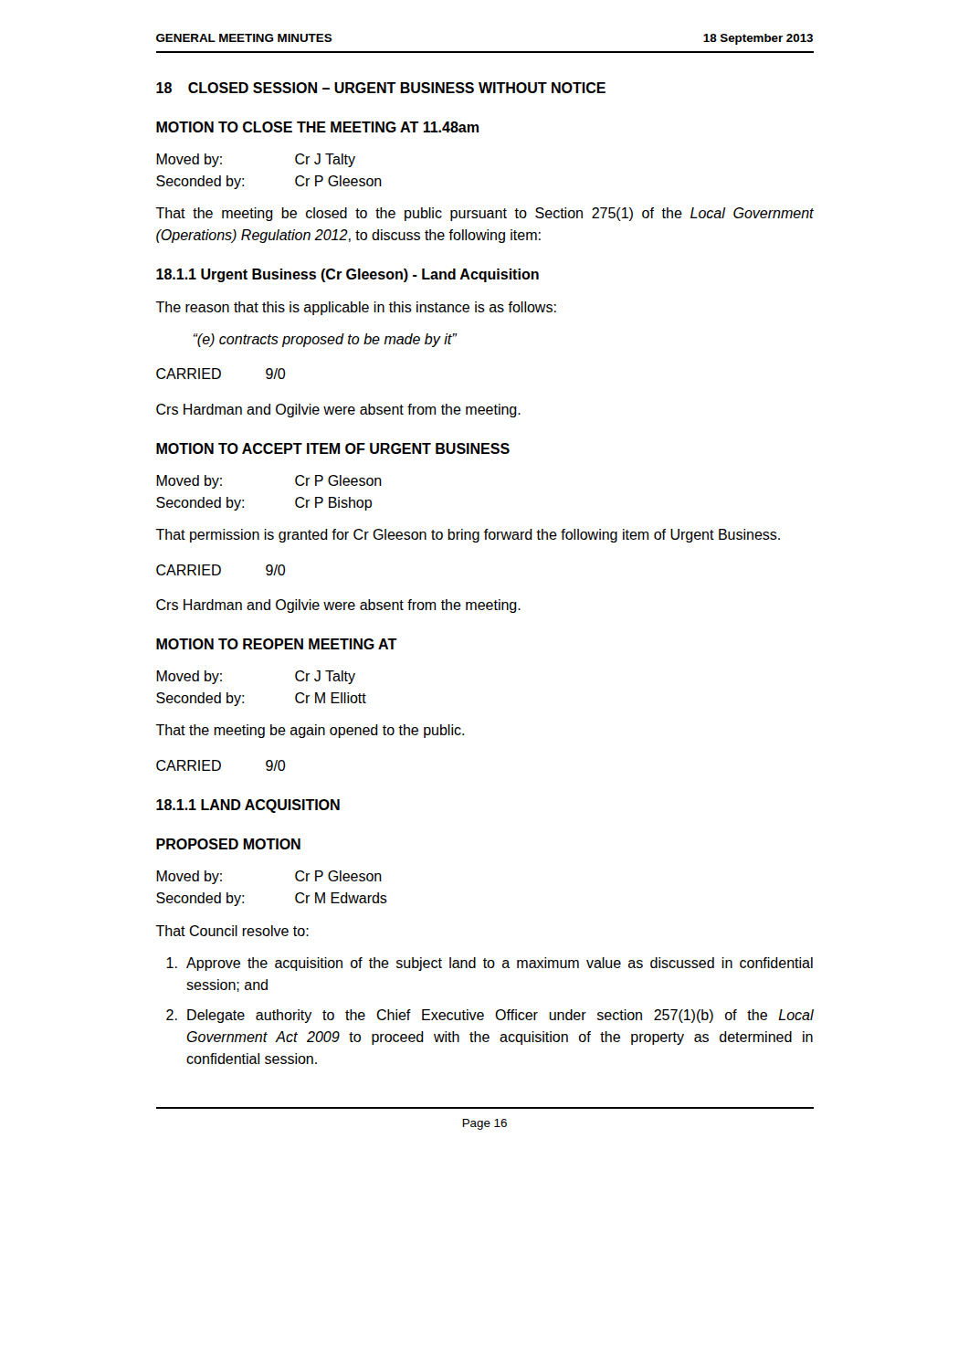GENERAL MEETING MINUTES 18 September 2013
18 CLOSED SESSION – URGENT BUSINESS WITHOUT NOTICE
MOTION TO CLOSE THE MEETING AT 11.48am
| Moved by: | Cr J Talty |
| Seconded by: | Cr P Gleeson |
That the meeting be closed to the public pursuant to Section 275(1) of the Local Government (Operations) Regulation 2012, to discuss the following item:
18.1.1 Urgent Business (Cr Gleeson) - Land Acquisition
The reason that this is applicable in this instance is as follows:
“(e) contracts proposed to be made by it”
CARRIED9/0
Crs Hardman and Ogilvie were absent from the meeting.
MOTION TO ACCEPT ITEM OF URGENT BUSINESS
| Moved by: | Cr P Gleeson |
| Seconded by: | Cr P Bishop |
That permission is granted for Cr Gleeson to bring forward the following item of Urgent Business.
CARRIED9/0
Crs Hardman and Ogilvie were absent from the meeting.
MOTION TO REOPEN MEETING AT
| Moved by: | Cr J Talty |
| Seconded by: | Cr M Elliott |
That the meeting be again opened to the public.
CARRIED9/0
18.1.1 LAND ACQUISITION
PROPOSED MOTION
| Moved by: | Cr P Gleeson |
| Seconded by: | Cr M Edwards |
That Council resolve to:
Approve the acquisition of the subject land to a maximum value as discussed in confidential session; and
Delegate authority to the Chief Executive Officer under section 257(1)(b) of the Local Government Act 2009 to proceed with the acquisition of the property as determined in confidential session.
Page 16